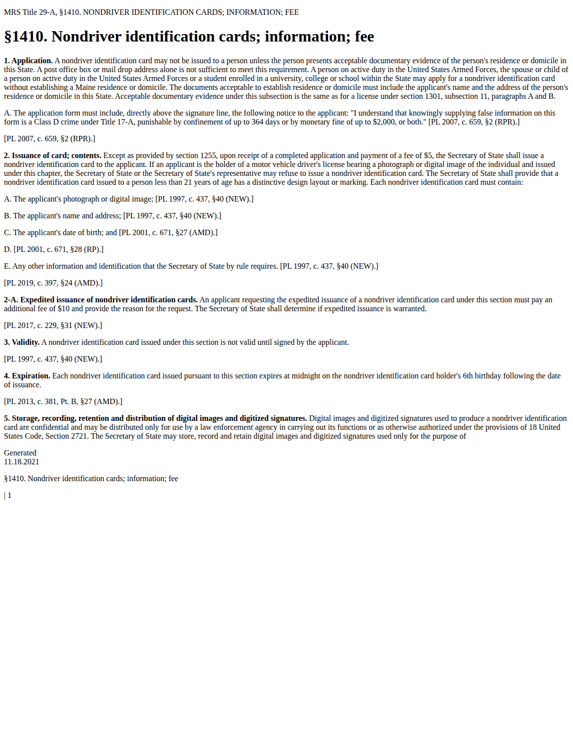MRS Title 29-A, §1410. NONDRIVER IDENTIFICATION CARDS; INFORMATION; FEE
§1410. Nondriver identification cards; information; fee
1. Application. A nondriver identification card may not be issued to a person unless the person presents acceptable documentary evidence of the person's residence or domicile in this State. A post office box or mail drop address alone is not sufficient to meet this requirement. A person on active duty in the United States Armed Forces, the spouse or child of a person on active duty in the United States Armed Forces or a student enrolled in a university, college or school within the State may apply for a nondriver identification card without establishing a Maine residence or domicile. The documents acceptable to establish residence or domicile must include the applicant's name and the address of the person's residence or domicile in this State. Acceptable documentary evidence under this subsection is the same as for a license under section 1301, subsection 11, paragraphs A and B.
A. The application form must include, directly above the signature line, the following notice to the applicant: "I understand that knowingly supplying false information on this form is a Class D crime under Title 17‑A, punishable by confinement of up to 364 days or by monetary fine of up to $2,000, or both." [PL 2007, c. 659, §2 (RPR).]
[PL 2007, c. 659, §2 (RPR).]
2. Issuance of card; contents. Except as provided by section 1255, upon receipt of a completed application and payment of a fee of $5, the Secretary of State shall issue a nondriver identification card to the applicant. If an applicant is the holder of a motor vehicle driver's license bearing a photograph or digital image of the individual and issued under this chapter, the Secretary of State or the Secretary of State's representative may refuse to issue a nondriver identification card. The Secretary of State shall provide that a nondriver identification card issued to a person less than 21 years of age has a distinctive design layout or marking. Each nondriver identification card must contain:
A. The applicant's photograph or digital image; [PL 1997, c. 437, §40 (NEW).]
B. The applicant's name and address; [PL 1997, c. 437, §40 (NEW).]
C. The applicant's date of birth; and [PL 2001, c. 671, §27 (AMD).]
D. [PL 2001, c. 671, §28 (RP).]
E. Any other information and identification that the Secretary of State by rule requires. [PL 1997, c. 437, §40 (NEW).]
[PL 2019, c. 397, §24 (AMD).]
2-A. Expedited issuance of nondriver identification cards. An applicant requesting the expedited issuance of a nondriver identification card under this section must pay an additional fee of $10 and provide the reason for the request. The Secretary of State shall determine if expedited issuance is warranted.
[PL 2017, c. 229, §31 (NEW).]
3. Validity. A nondriver identification card issued under this section is not valid until signed by the applicant.
[PL 1997, c. 437, §40 (NEW).]
4. Expiration. Each nondriver identification card issued pursuant to this section expires at midnight on the nondriver identification card holder's 6th birthday following the date of issuance.
[PL 2013, c. 381, Pt. B, §27 (AMD).]
5. Storage, recording, retention and distribution of digital images and digitized signatures. Digital images and digitized signatures used to produce a nondriver identification card are confidential and may be distributed only for use by a law enforcement agency in carrying out its functions or as otherwise authorized under the provisions of 18 United States Code, Section 2721. The Secretary of State may store, record and retain digital images and digitized signatures used only for the purpose of
Generated
11.18.2021
§1410. Nondriver identification cards; information; fee
| 1